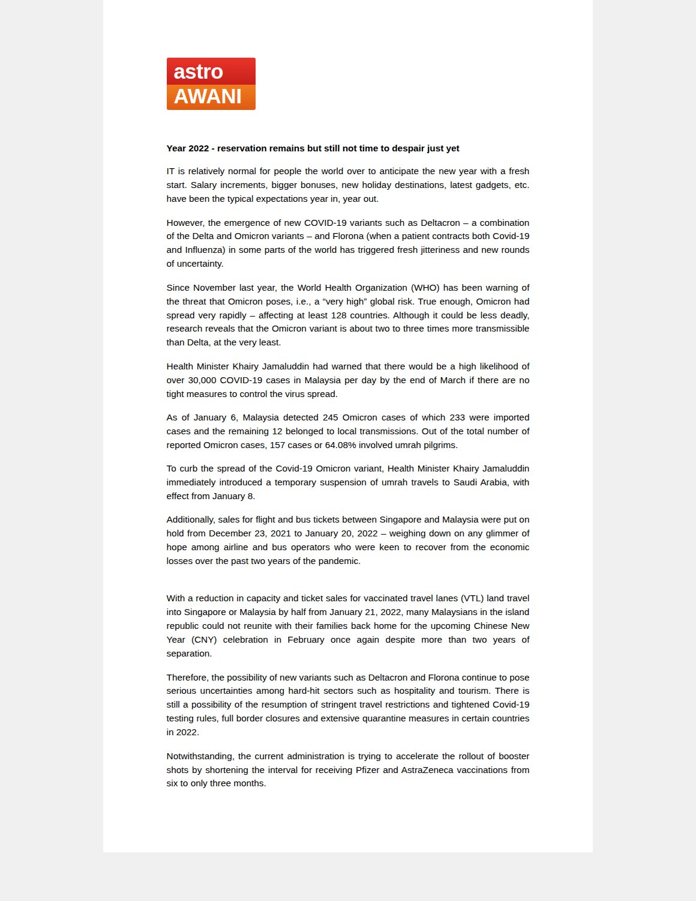astro
AWANI
Year 2022 - reservation remains but still not time to despair just yet
IT is relatively normal for people the world over to anticipate the new year with a fresh start. Salary increments, bigger bonuses, new holiday destinations, latest gadgets, etc. have been the typical expectations year in, year out.
However, the emergence of new COVID-19 variants such as Deltacron – a combination of the Delta and Omicron variants – and Florona (when a patient contracts both Covid-19 and Influenza) in some parts of the world has triggered fresh jitteriness and new rounds of uncertainty.
Since November last year, the World Health Organization (WHO) has been warning of the threat that Omicron poses, i.e., a “very high” global risk. True enough, Omicron had spread very rapidly – affecting at least 128 countries. Although it could be less deadly, research reveals that the Omicron variant is about two to three times more transmissible than Delta, at the very least.
Health Minister Khairy Jamaluddin had warned that there would be a high likelihood of over 30,000 COVID-19 cases in Malaysia per day by the end of March if there are no tight measures to control the virus spread.
As of January 6, Malaysia detected 245 Omicron cases of which 233 were imported cases and the remaining 12 belonged to local transmissions. Out of the total number of reported Omicron cases, 157 cases or 64.08% involved umrah pilgrims.
To curb the spread of the Covid-19 Omicron variant, Health Minister Khairy Jamaluddin immediately introduced a temporary suspension of umrah travels to Saudi Arabia, with effect from January 8.
Additionally, sales for flight and bus tickets between Singapore and Malaysia were put on hold from December 23, 2021 to January 20, 2022 – weighing down on any glimmer of hope among airline and bus operators who were keen to recover from the economic losses over the past two years of the pandemic.
With a reduction in capacity and ticket sales for vaccinated travel lanes (VTL) land travel into Singapore or Malaysia by half from January 21, 2022, many Malaysians in the island republic could not reunite with their families back home for the upcoming Chinese New Year (CNY) celebration in February once again despite more than two years of separation.
Therefore, the possibility of new variants such as Deltacron and Florona continue to pose serious uncertainties among hard-hit sectors such as hospitality and tourism. There is still a possibility of the resumption of stringent travel restrictions and tightened Covid-19 testing rules, full border closures and extensive quarantine measures in certain countries in 2022.
Notwithstanding, the current administration is trying to accelerate the rollout of booster shots by shortening the interval for receiving Pfizer and AstraZeneca vaccinations from six to only three months.